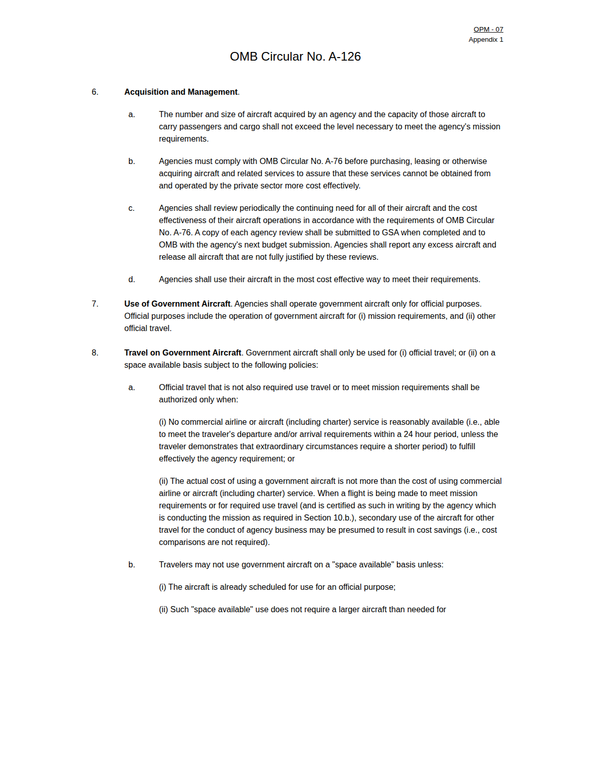OPM - 07
Appendix 1
OMB Circular No. A-126
Acquisition and Management.
The number and size of aircraft acquired by an agency and the capacity of those aircraft to carry passengers and cargo shall not exceed the level necessary to meet the agency's mission requirements.
Agencies must comply with OMB Circular No. A-76 before purchasing, leasing or otherwise acquiring aircraft and related services to assure that these services cannot be obtained from and operated by the private sector more cost effectively.
Agencies shall review periodically the continuing need for all of their aircraft and the cost effectiveness of their aircraft operations in accordance with the requirements of OMB Circular No. A-76. A copy of each agency review shall be submitted to GSA when completed and to OMB with the agency's next budget submission. Agencies shall report any excess aircraft and release all aircraft that are not fully justified by these reviews.
Agencies shall use their aircraft in the most cost effective way to meet their requirements.
Use of Government Aircraft. Agencies shall operate government aircraft only for official purposes. Official purposes include the operation of government aircraft for (i) mission requirements, and (ii) other official travel.
Travel on Government Aircraft. Government aircraft shall only be used for (i) official travel; or (ii) on a space available basis subject to the following policies:
Official travel that is not also required use travel or to meet mission requirements shall be authorized only when:
(i) No commercial airline or aircraft (including charter) service is reasonably available (i.e., able to meet the traveler's departure and/or arrival requirements within a 24 hour period, unless the traveler demonstrates that extraordinary circumstances require a shorter period) to fulfill effectively the agency requirement; or
(ii) The actual cost of using a government aircraft is not more than the cost of using commercial airline or aircraft (including charter) service. When a flight is being made to meet mission requirements or for required use travel (and is certified as such in writing by the agency which is conducting the mission as required in Section 10.b.), secondary use of the aircraft for other travel for the conduct of agency business may be presumed to result in cost savings (i.e., cost comparisons are not required).
Travelers may not use government aircraft on a "space available" basis unless:
(i) The aircraft is already scheduled for use for an official purpose;
(ii) Such "space available" use does not require a larger aircraft than needed for